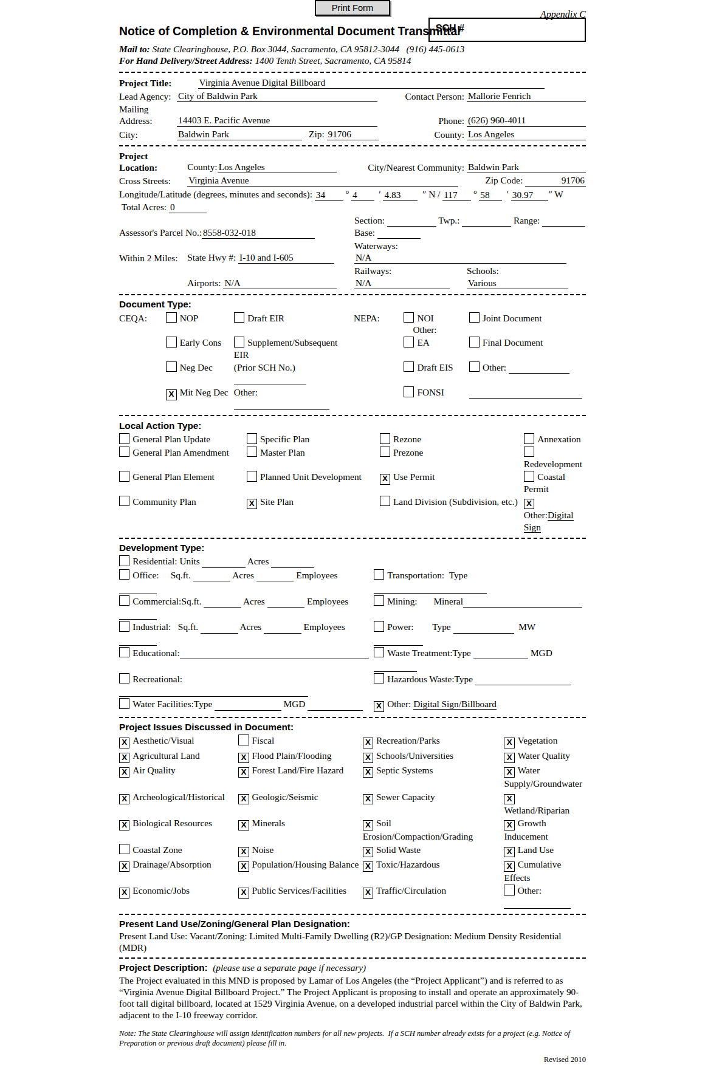Print Form
Appendix C
Notice of Completion & Environmental Document Transmittal
SCH #
Mail to: State Clearinghouse, P.O. Box 3044, Sacramento, CA 95812-3044 (916) 445-0613
For Hand Delivery/Street Address: 1400 Tenth Street, Sacramento, CA 95814
| Project Title: | Virginia Avenue Digital Billboard |
| Lead Agency: | City of Baldwin Park | Contact Person: | Mallorie Fenrich |
| Mailing Address: | 14403 E. Pacific Avenue | Phone: | (626) 960-4011 |
| City: | Baldwin Park Zip: 91706 | County: | Los Angeles |
| Project Location: | County: Los Angeles | City/Nearest Community: | Baldwin Park |
| Cross Streets: | Virginia Avenue | Zip Code: 91706 |
| Longitude/Latitude (degrees, minutes and seconds): 34 o 4 ′ 4.83 ″ N / 117 o 58 ′ 30.97 ″ W Total Acres: 0 |
| Assessor's Parcel No.: 8558-032-018 | Section: Twp.: Range: Base: |
| Within 2 Miles: | State Hwy #: I-10 and I-605 | Waterways: N/A |
| | Airports: N/A | Railways: N/A | Schools: Various |
Document Type:
| CEQA: | NOP | Draft EIR | NEPA: | NOI Other: | Joint Document |
| | Early Cons | Supplement/Subsequent EIR | | EA | Final Document |
| | Neg Dec | (Prior SCH No.) | | Draft EIS | Other: |
| | Mit Neg Dec | Other: | | FONSI | |
Local Action Type:
| General Plan Update | Specific Plan | Rezone | Annexation |
| General Plan Amendment | Master Plan | Prezone | Redevelopment |
| General Plan Element | Planned Unit Development | Use Permit | Coastal Permit |
| Community Plan | Site Plan | Land Division (Subdivision, etc.) | Other: Digital Sign |
Development Type:
| Residential: Units Acres | |
| Office: Sq.ft. Acres Employees | Transportation: Type |
| Commercial:Sq.ft. Acres Employees | Mining: Mineral |
| Industrial: Sq.ft. Acres Employees | Power: Type MW |
| Educational: | Waste Treatment:Type MGD |
| Recreational: | Hazardous Waste:Type |
| Water Facilities:Type MGD | Other: Digital Sign/Billboard |
Project Issues Discussed in Document:
| Aesthetic/Visual | Fiscal | Recreation/Parks | Vegetation |
| Agricultural Land | Flood Plain/Flooding | Schools/Universities | Water Quality |
| Air Quality | Forest Land/Fire Hazard | Septic Systems | Water Supply/Groundwater |
| Archeological/Historical | Geologic/Seismic | Sewer Capacity | Wetland/Riparian |
| Biological Resources | Minerals | Soil Erosion/Compaction/Grading | Growth Inducement |
| Coastal Zone | Noise | Solid Waste | Land Use |
| Drainage/Absorption | Population/Housing Balance | Toxic/Hazardous | Cumulative Effects |
| Economic/Jobs | Public Services/Facilities | Traffic/Circulation | Other: |
Present Land Use/Zoning/General Plan Designation:
Present Land Use: Vacant/Zoning: Limited Multi-Family Dwelling (R2)/GP Designation: Medium Density Residential (MDR)
Project Description: (please use a separate page if necessary)
The Project evaluated in this MND is proposed by Lamar of Los Angeles (the “Project Applicant”) and is referred to as “Virginia Avenue Digital Billboard Project.” The Project Applicant is proposing to install and operate an approximately 90-foot tall digital billboard, located at 1529 Virginia Avenue, on a developed industrial parcel within the City of Baldwin Park, adjacent to the I-10 freeway corridor.
Note: The State Clearinghouse will assign identification numbers for all new projects. If a SCH number already exists for a project (e.g. Notice of Preparation or previous draft document) please fill in.
Revised 2010